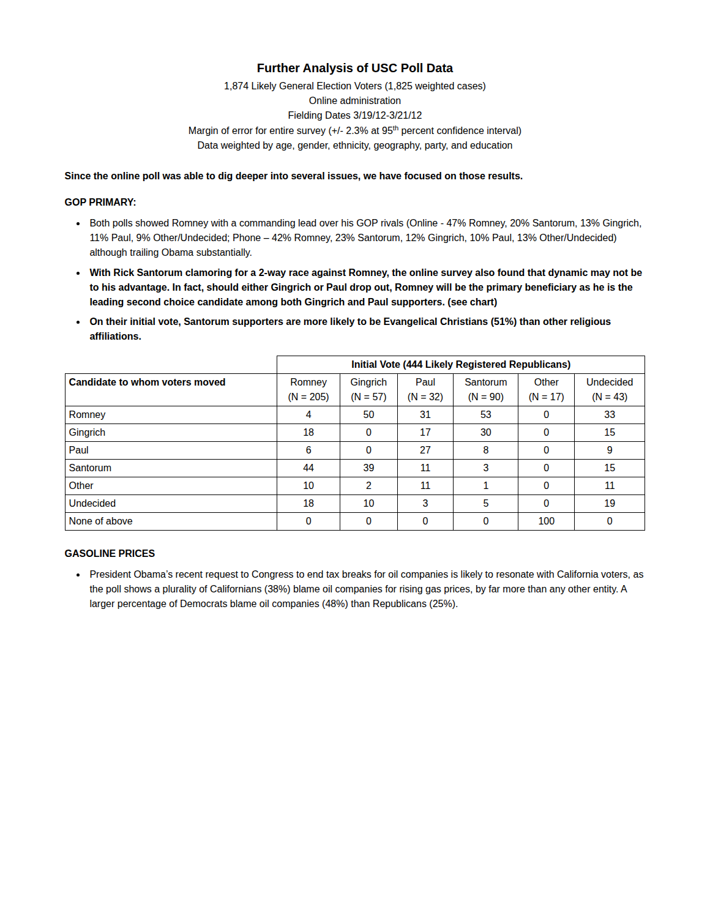Further Analysis of USC Poll Data
1,874 Likely General Election Voters (1,825 weighted cases)
Online administration
Fielding Dates 3/19/12-3/21/12
Margin of error for entire survey (+/- 2.3% at 95th percent confidence interval)
Data weighted by age, gender, ethnicity, geography, party, and education
Since the online poll was able to dig deeper into several issues, we have focused on those results.
GOP PRIMARY:
Both polls showed Romney with a commanding lead over his GOP rivals (Online - 47% Romney, 20% Santorum, 13% Gingrich, 11% Paul, 9% Other/Undecided; Phone – 42% Romney, 23% Santorum, 12% Gingrich, 10% Paul, 13% Other/Undecided) although trailing Obama substantially.
With Rick Santorum clamoring for a 2-way race against Romney, the online survey also found that dynamic may not be to his advantage. In fact, should either Gingrich or Paul drop out, Romney will be the primary beneficiary as he is the leading second choice candidate among both Gingrich and Paul supporters. (see chart)
On their initial vote, Santorum supporters are more likely to be Evangelical Christians (51%) than other religious affiliations.
| | Initial Vote (444 Likely Registered Republicans) |
| --- | --- |
| Candidate to whom voters moved | Romney (N = 205) | Gingrich (N = 57) | Paul (N = 32) | Santorum (N = 90) | Other (N = 17) | Undecided (N = 43) |
| Romney | 4 | 50 | 31 | 53 | 0 | 33 |
| Gingrich | 18 | 0 | 17 | 30 | 0 | 15 |
| Paul | 6 | 0 | 27 | 8 | 0 | 9 |
| Santorum | 44 | 39 | 11 | 3 | 0 | 15 |
| Other | 10 | 2 | 11 | 1 | 0 | 11 |
| Undecided | 18 | 10 | 3 | 5 | 0 | 19 |
| None of above | 0 | 0 | 0 | 0 | 100 | 0 |
GASOLINE PRICES
President Obama’s recent request to Congress to end tax breaks for oil companies is likely to resonate with California voters, as the poll shows a plurality of Californians (38%) blame oil companies for rising gas prices, by far more than any other entity. A larger percentage of Democrats blame oil companies (48%) than Republicans (25%).